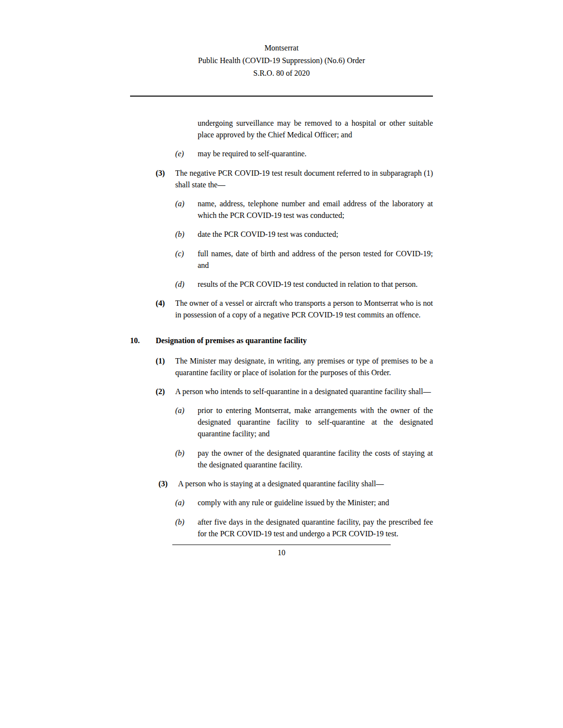Montserrat Public Health (COVID-19 Suppression) (No.6) Order S.R.O. 80 of 2020
undergoing surveillance may be removed to a hospital or other suitable place approved by the Chief Medical Officer; and
(e)
may be required to self-quarantine.
(3)
The negative PCR COVID-19 test result document referred to in subparagraph (1) shall state the—
(a)
name, address, telephone number and email address of the laboratory at which the PCR COVID-19 test was conducted;
(b)
date the PCR COVID-19 test was conducted;
(c)
full names, date of birth and address of the person tested for COVID-19; and
(d)
results of the PCR COVID-19 test conducted in relation to that person.
(4)
The owner of a vessel or aircraft who transports a person to Montserrat who is not in possession of a copy of a negative PCR COVID-19 test commits an offence.
10.
Designation of premises as quarantine facility
(1)
The Minister may designate, in writing, any premises or type of premises to be a quarantine facility or place of isolation for the purposes of this Order.
(2)
A person who intends to self-quarantine in a designated quarantine facility shall—
(a)
prior to entering Montserrat, make arrangements with the owner of the designated quarantine facility to self-quarantine at the designated quarantine facility; and
(b)
pay the owner of the designated quarantine facility the costs of staying at the designated quarantine facility.
(3)
A person who is staying at a designated quarantine facility shall—
(a)
comply with any rule or guideline issued by the Minister; and
(b)
after five days in the designated quarantine facility, pay the prescribed fee for the PCR COVID-19 test and undergo a PCR COVID-19 test.
10